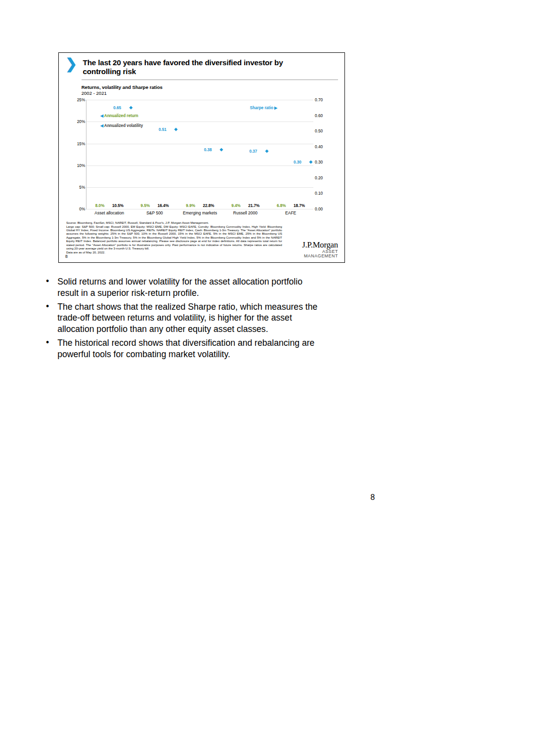❯
The last 20 years have favored the diversified investor by
controlling risk
Returns, volatility and Sharpe ratios
2002 - 2021
25%
20%
15%
10%
5%
0%
0.70
0.60
0.50
0.40
0.30
0.20
0.10
0.00
Sharpe ratio
Annualized return
Annualized volatility
8.0%
10.5%
Asset allocation
0.65
9.5%
16.4%
S&P 500
0.51
9.9%
22.8%
Emerging markets
0.38
9.4%
21.7%
Russell 2000
0.37
6.8%
18.7%
EAFE
0.30
Source: Bloomberg, FactSet, MSCI, NAREIT, Russell, Standard & Poor's, J.P. Morgan Asset Management.
Large cap: S&P 500; Small cap: Russell 2000, EM Equity: MSCI EME, DM Equity: MSCI EAFE, Comdty: Bloomberg Commodity Index, High Yield: Bloomberg Global HY Index, Fixed Income: Bloomberg US Aggregate, REITs: NAREIT Equity REIT Index, Cash: Bloomberg 1-3m Treasury. The "Asset Allocation" portfolio assumes the following weights: 25% in the S&P 500, 10% in the Russell 2000, 15% in the MSCI EAFE, 5% in the MSCI EME, 25% in the Bloomberg US Aggregate, 5% in the Bloomberg 1-3m Treasury, 5% in the Bloomberg Global High Yield Index, 5% in the Bloomberg Commodity Index and 5% in the NAREIT Equity REIT Index. Balanced portfolio assumes annual rebalancing. Please see disclosure page at end for index definitions. All data represents total return for stated period. The "Asset Allocation" portfolio is for illustrative purposes only. Past performance is not indicative of future returns. Sharpe ratios are calculated using 20-year average yield on the 3-month U.S. Treasury bill.
Data are as of May 20, 2022.
8
J.P.Morgan
ASSET MANAGEMENT
Solid returns and lower volatility for the asset allocation portfolio result in a superior risk-return profile.
The chart shows that the realized Sharpe ratio, which measures the trade-off between returns and volatility, is higher for the asset allocation portfolio than any other equity asset classes.
The historical record shows that diversification and rebalancing are powerful tools for combating market volatility.
8